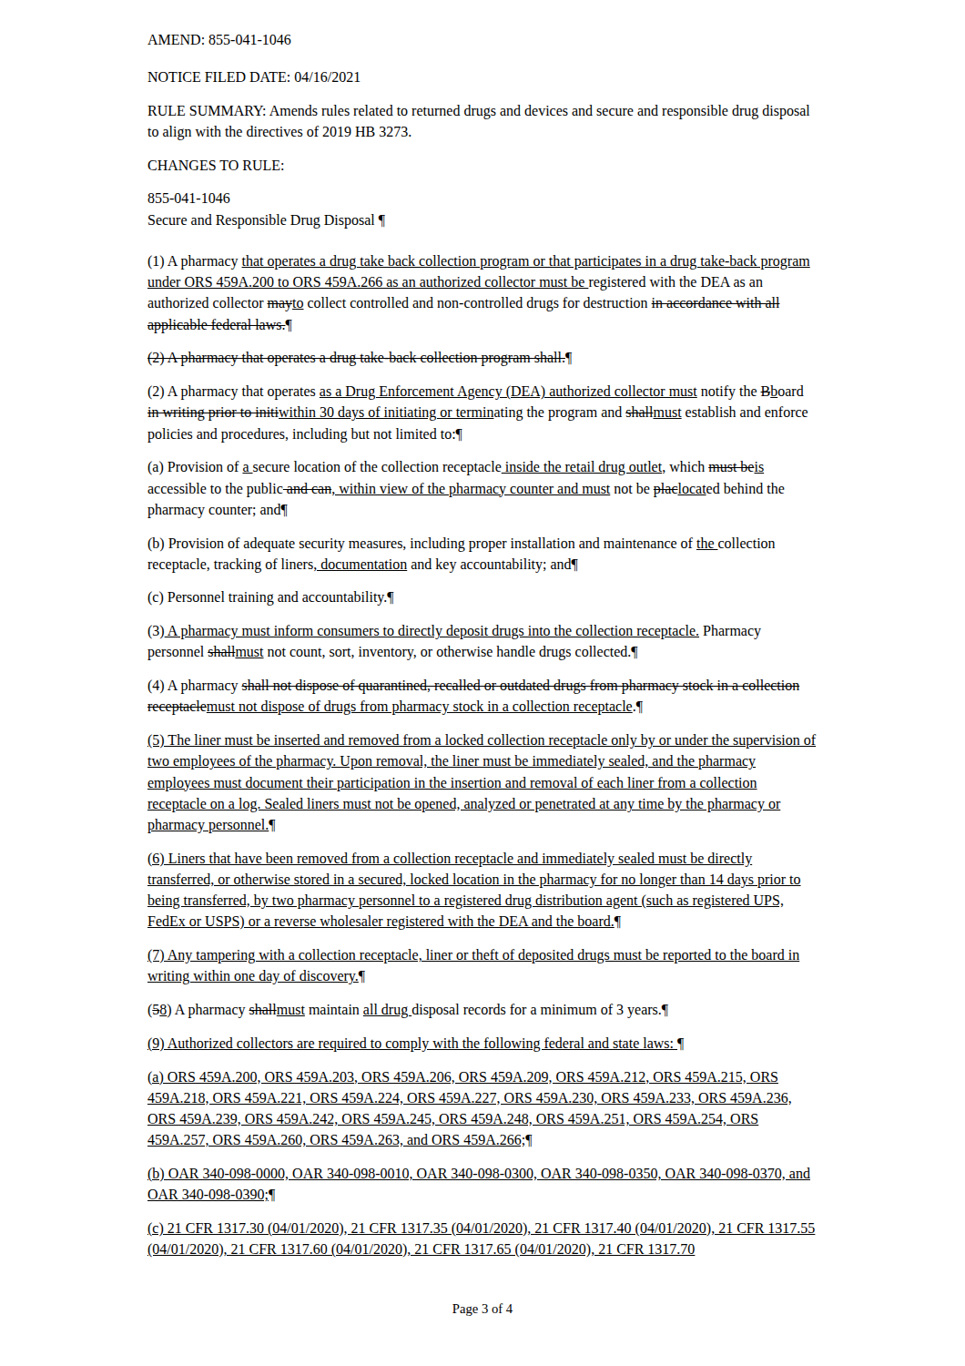AMEND: 855-041-1046
NOTICE FILED DATE: 04/16/2021
RULE SUMMARY: Amends rules related to returned drugs and devices and secure and responsible drug disposal to align with the directives of 2019 HB 3273.
CHANGES TO RULE:
855-041-1046
Secure and Responsible Drug Disposal ¶
(1) A pharmacy that operates a drug take back collection program or that participates in a drug take-back program under ORS 459A.200 to ORS 459A.266 as an authorized collector must be registered with the DEA as an authorized collector mayto collect controlled and non-controlled drugs for destruction in accordance with all applicable federal laws.¶
(2) A pharmacy that operates a drug take-back collection program shall.¶
(2) A pharmacy that operates as a Drug Enforcement Agency (DEA) authorized collector must notify the Bboard in writing prior to initiwithin 30 days of initiating or terminating the program and shallmust establish and enforce policies and procedures, including but not limited to:¶
(a) Provision of a secure location of the collection receptacle inside the retail drug outlet, which must beis accessible to the public and can, within view of the pharmacy counter and must not be placlocated behind the pharmacy counter; and¶
(b) Provision of adequate security measures, including proper installation and maintenance of the collection receptacle, tracking of liners, documentation and key accountability; and¶
(c) Personnel training and accountability.¶
(3) A pharmacy must inform consumers to directly deposit drugs into the collection receptacle. Pharmacy personnel shallmust not count, sort, inventory, or otherwise handle drugs collected.¶
(4) A pharmacy shall not dispose of quarantined, recalled or outdated drugs from pharmacy stock in a collection receptaclemust not dispose of drugs from pharmacy stock in a collection receptacle.¶
(5) The liner must be inserted and removed from a locked collection receptacle only by or under the supervision of two employees of the pharmacy. Upon removal, the liner must be immediately sealed, and the pharmacy employees must document their participation in the insertion and removal of each liner from a collection receptacle on a log. Sealed liners must not be opened, analyzed or penetrated at any time by the pharmacy or pharmacy personnel.¶
(6) Liners that have been removed from a collection receptacle and immediately sealed must be directly transferred, or otherwise stored in a secured, locked location in the pharmacy for no longer than 14 days prior to being transferred, by two pharmacy personnel to a registered drug distribution agent (such as registered UPS, FedEx or USPS) or a reverse wholesaler registered with the DEA and the board.¶
(7) Any tampering with a collection receptacle, liner or theft of deposited drugs must be reported to the board in writing within one day of discovery.¶
(58) A pharmacy shallmust maintain all drug disposal records for a minimum of 3 years.¶
(9) Authorized collectors are required to comply with the following federal and state laws: ¶
(a) ORS 459A.200, ORS 459A.203, ORS 459A.206, ORS 459A.209, ORS 459A.212, ORS 459A.215, ORS 459A.218, ORS 459A.221, ORS 459A.224, ORS 459A.227, ORS 459A.230, ORS 459A.233, ORS 459A.236, ORS 459A.239, ORS 459A.242, ORS 459A.245, ORS 459A.248, ORS 459A.251, ORS 459A.254, ORS 459A.257, ORS 459A.260, ORS 459A.263, and ORS 459A.266;¶
(b) OAR 340-098-0000, OAR 340-098-0010, OAR 340-098-0300, OAR 340-098-0350, OAR 340-098-0370, and OAR 340-098-0390;¶
(c) 21 CFR 1317.30 (04/01/2020), 21 CFR 1317.35 (04/01/2020), 21 CFR 1317.40 (04/01/2020), 21 CFR 1317.55 (04/01/2020), 21 CFR 1317.60 (04/01/2020), 21 CFR 1317.65 (04/01/2020), 21 CFR 1317.70
Page 3 of 4